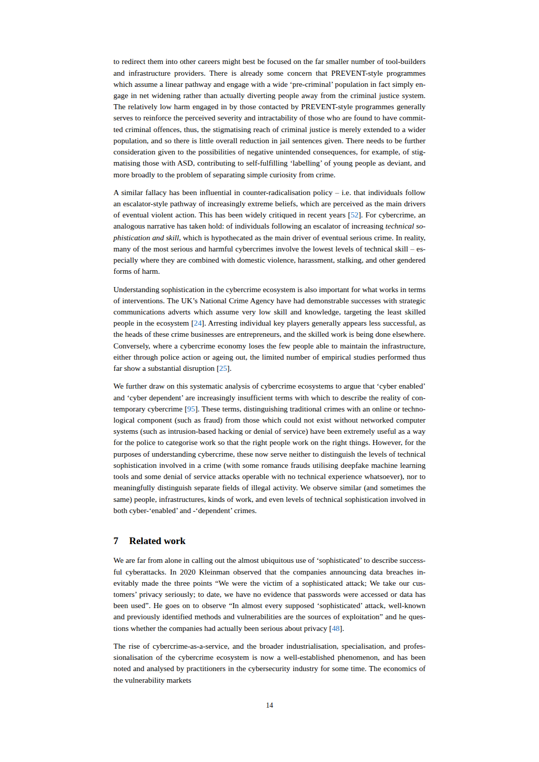to redirect them into other careers might best be focused on the far smaller number of tool-builders and infrastructure providers. There is already some concern that PREVENT-style programmes which assume a linear pathway and engage with a wide ‘pre-criminal’ population in fact simply engage in net widening rather than actually diverting people away from the criminal justice system. The relatively low harm engaged in by those contacted by PREVENT-style programmes generally serves to reinforce the perceived severity and intractability of those who are found to have committed criminal offences, thus, the stigmatising reach of criminal justice is merely extended to a wider population, and so there is little overall reduction in jail sentences given. There needs to be further consideration given to the possibilities of negative unintended consequences, for example, of stigmatising those with ASD, contributing to self-fulfilling ‘labelling’ of young people as deviant, and more broadly to the problem of separating simple curiosity from crime.
A similar fallacy has been influential in counter-radicalisation policy – i.e. that individuals follow an escalator-style pathway of increasingly extreme beliefs, which are perceived as the main drivers of eventual violent action. This has been widely critiqued in recent years [52]. For cybercrime, an analogous narrative has taken hold: of individuals following an escalator of increasing technical sophistication and skill, which is hypothecated as the main driver of eventual serious crime. In reality, many of the most serious and harmful cybercrimes involve the lowest levels of technical skill – especially where they are combined with domestic violence, harassment, stalking, and other gendered forms of harm.
Understanding sophistication in the cybercrime ecosystem is also important for what works in terms of interventions. The UK’s National Crime Agency have had demonstrable successes with strategic communications adverts which assume very low skill and knowledge, targeting the least skilled people in the ecosystem [24]. Arresting individual key players generally appears less successful, as the heads of these crime businesses are entrepreneurs, and the skilled work is being done elsewhere. Conversely, where a cybercrime economy loses the few people able to maintain the infrastructure, either through police action or ageing out, the limited number of empirical studies performed thus far show a substantial disruption [25].
We further draw on this systematic analysis of cybercrime ecosystems to argue that ‘cyber enabled’ and ‘cyber dependent’ are increasingly insufficient terms with which to describe the reality of contemporary cybercrime [95]. These terms, distinguishing traditional crimes with an online or technological component (such as fraud) from those which could not exist without networked computer systems (such as intrusion-based hacking or denial of service) have been extremely useful as a way for the police to categorise work so that the right people work on the right things. However, for the purposes of understanding cybercrime, these now serve neither to distinguish the levels of technical sophistication involved in a crime (with some romance frauds utilising deepfake machine learning tools and some denial of service attacks operable with no technical experience whatsoever), nor to meaningfully distinguish separate fields of illegal activity. We observe similar (and sometimes the same) people, infrastructures, kinds of work, and even levels of technical sophistication involved in both cyber-‘enabled’ and -‘dependent’ crimes.
7 Related work
We are far from alone in calling out the almost ubiquitous use of ‘sophisticated’ to describe successful cyberattacks. In 2020 Kleinman observed that the companies announcing data breaches inevitably made the three points “We were the victim of a sophisticated attack; We take our customers’ privacy seriously; to date, we have no evidence that passwords were accessed or data has been used”. He goes on to observe “In almost every supposed ‘sophisticated’ attack, well-known and previously identified methods and vulnerabilities are the sources of exploitation” and he questions whether the companies had actually been serious about privacy [48].
The rise of cybercrime-as-a-service, and the broader industrialisation, specialisation, and professionalisation of the cybercrime ecosystem is now a well-established phenomenon, and has been noted and analysed by practitioners in the cybersecurity industry for some time. The economics of the vulnerability markets
14